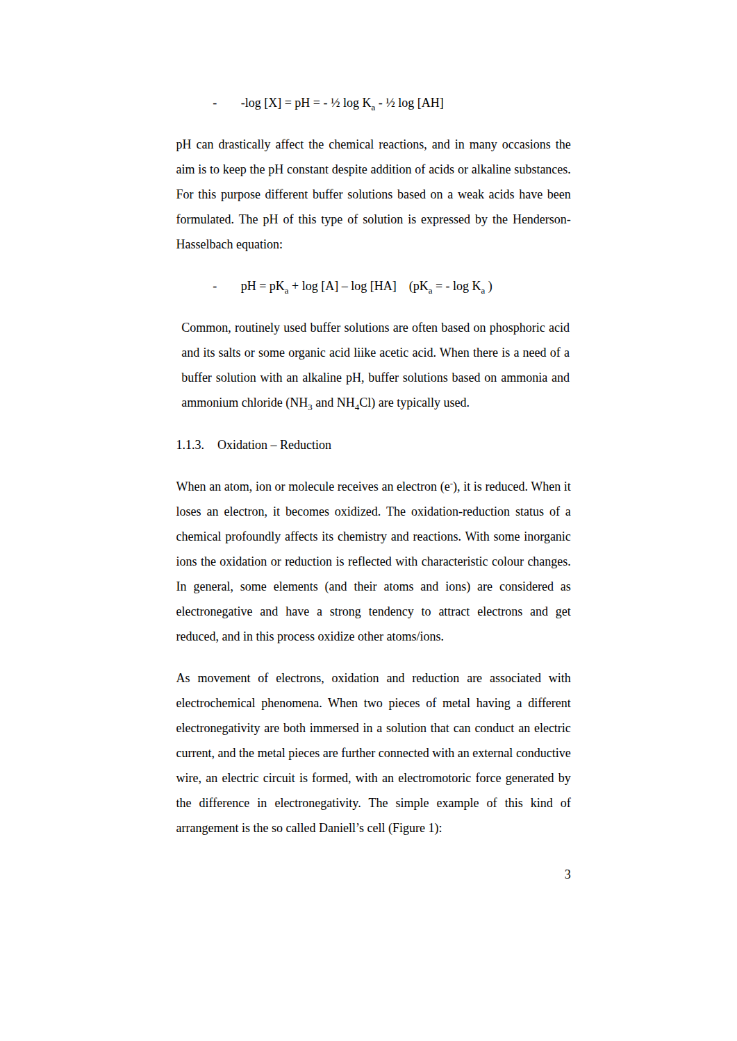--log [X] = pH = - ½ log Ka - ½ log [AH]
pH can drastically affect the chemical reactions, and in many occasions the aim is to keep the pH constant despite addition of acids or alkaline substances. For this purpose different buffer solutions based on a weak acids have been formulated. The pH of this type of solution is expressed by the Henderson-Hasselbach equation:
-pH = pKa + log [A] – log [HA] (pKa = - log Ka )
Common, routinely used buffer solutions are often based on phosphoric acid and its salts or some organic acid liike acetic acid. When there is a need of a buffer solution with an alkaline pH, buffer solutions based on ammonia and ammonium chloride (NH3 and NH4Cl) are typically used.
1.1.3. Oxidation – Reduction
When an atom, ion or molecule receives an electron (e-), it is reduced. When it loses an electron, it becomes oxidized. The oxidation-reduction status of a chemical profoundly affects its chemistry and reactions. With some inorganic ions the oxidation or reduction is reflected with characteristic colour changes. In general, some elements (and their atoms and ions) are considered as electronegative and have a strong tendency to attract electrons and get reduced, and in this process oxidize other atoms/ions.
As movement of electrons, oxidation and reduction are associated with electrochemical phenomena. When two pieces of metal having a different electronegativity are both immersed in a solution that can conduct an electric current, and the metal pieces are further connected with an external conductive wire, an electric circuit is formed, with an electromotoric force generated by the difference in electronegativity. The simple example of this kind of arrangement is the so called Daniell’s cell (Figure 1):
3